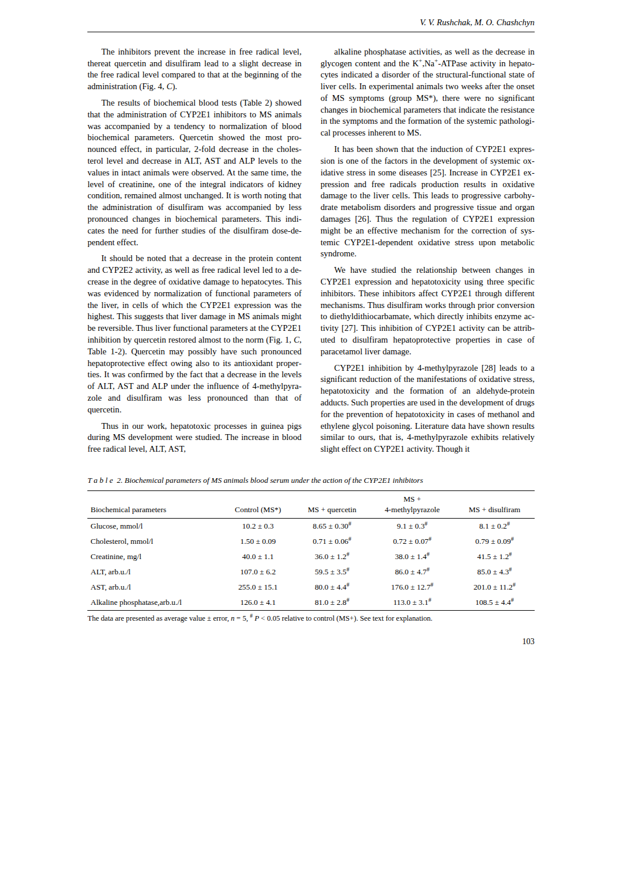V. V. Rushchak, M. O. Chashchyn
The inhibitors prevent the increase in free radical level, thereat quercetin and disulfiram lead to a slight decrease in the free radical level compared to that at the beginning of the administration (Fig. 4, C).
The results of biochemical blood tests (Table 2) showed that the administration of CYP2E1 inhibitors to MS animals was accompanied by a tendency to normalization of blood biochemical parameters. Quercetin showed the most pronounced effect, in particular, 2-fold decrease in the cholesterol level and decrease in ALT, AST and ALP levels to the values in intact animals were observed. At the same time, the level of creatinine, one of the integral indicators of kidney condition, remained almost unchanged. It is worth noting that the administration of disulfiram was accompanied by less pronounced changes in biochemical parameters. This indicates the need for further studies of the disulfiram dose-dependent effect.
It should be noted that a decrease in the protein content and CYP2E2 activity, as well as free radical level led to a decrease in the degree of oxidative damage to hepatocytes. This was evidenced by normalization of functional parameters of the liver, in cells of which the CYP2E1 expression was the highest. This suggests that liver damage in MS animals might be reversible. Thus liver functional parameters at the CYP2E1 inhibition by quercetin restored almost to the norm (Fig. 1, C, Table 1-2). Quercetin may possibly have such pronounced hepatoprotective effect owing also to its antioxidant properties. It was confirmed by the fact that a decrease in the levels of ALT, AST and ALP under the influence of 4-methylpyrazole and disulfiram was less pronounced than that of quercetin.
Thus in our work, hepatotoxic processes in guinea pigs during MS development were studied. The increase in blood free radical level, ALT, AST,
alkaline phosphatase activities, as well as the decrease in glycogen content and the K+,Na+-ATPase activity in hepatocytes indicated a disorder of the structural-functional state of liver cells. In experimental animals two weeks after the onset of MS symptoms (group MS*), there were no significant changes in biochemical parameters that indicate the resistance in the symptoms and the formation of the systemic pathological processes inherent to MS.
It has been shown that the induction of CYP2E1 expression is one of the factors in the development of systemic oxidative stress in some diseases [25]. Increase in CYP2E1 expression and free radicals production results in oxidative damage to the liver cells. This leads to progressive carbohydrate metabolism disorders and progressive tissue and organ damages [26]. Thus the regulation of CYP2E1 expression might be an effective mechanism for the correction of systemic CYP2E1-dependent oxidative stress upon metabolic syndrome.
We have studied the relationship between changes in CYP2E1 expression and hepatotoxicity using three specific inhibitors. These inhibitors affect CYP2E1 through different mechanisms. Thus disulfiram works through prior conversion to diethyldithiocarbamate, which directly inhibits enzyme activity [27]. This inhibition of CYP2E1 activity can be attributed to disulfiram hepatoprotective properties in case of paracetamol liver damage.
CYP2E1 inhibition by 4-methylpyrazole [28] leads to a significant reduction of the manifestations of oxidative stress, hepatotoxicity and the formation of an aldehyde-protein adducts. Such properties are used in the development of drugs for the prevention of hepatotoxicity in cases of methanol and ethylene glycol poisoning. Literature data have shown results similar to ours, that is, 4-methylpyrazole exhibits relatively slight effect on CYP2E1 activity. Though it
T a b l e 2. Biochemical parameters of MS animals blood serum under the action of the CYP2E1 inhibitors
| Biochemical parameters | Control (MS*) | MS + quercetin | MS + 4-methylpyrazole | MS + disulfiram |
| --- | --- | --- | --- | --- |
| Glucose, mmol/l | 10.2 ± 0.3 | 8.65 ± 0.30 # | 9.1 ± 0.3 # | 8.1 ± 0.2 # |
| Cholesterol, mmol/l | 1.50 ± 0.09 | 0.71 ± 0.06 # | 0.72 ± 0.07 # | 0.79 ± 0.09 # |
| Creatinine, mg/l | 40.0 ± 1.1 | 36.0 ± 1.2 # | 38.0 ± 1.4 # | 41.5 ± 1.2 # |
| ALT, arb.u./l | 107.0 ± 6.2 | 59.5 ± 3.5 # | 86.0 ± 4.7 # | 85.0 ± 4.3 # |
| AST, arb.u./l | 255.0 ± 15.1 | 80.0 ± 4.4 # | 176.0 ± 12.7 # | 201.0 ± 11.2 # |
| Alkaline phosphatase,arb.u./l | 126.0 ± 4.1 | 81.0 ± 2.8 # | 113.0 ± 3.1 # | 108.5 ± 4.4 # |
The data are presented as average value ± error, n = 5, # P < 0.05 relative to control (MS+). See text for explanation.
103